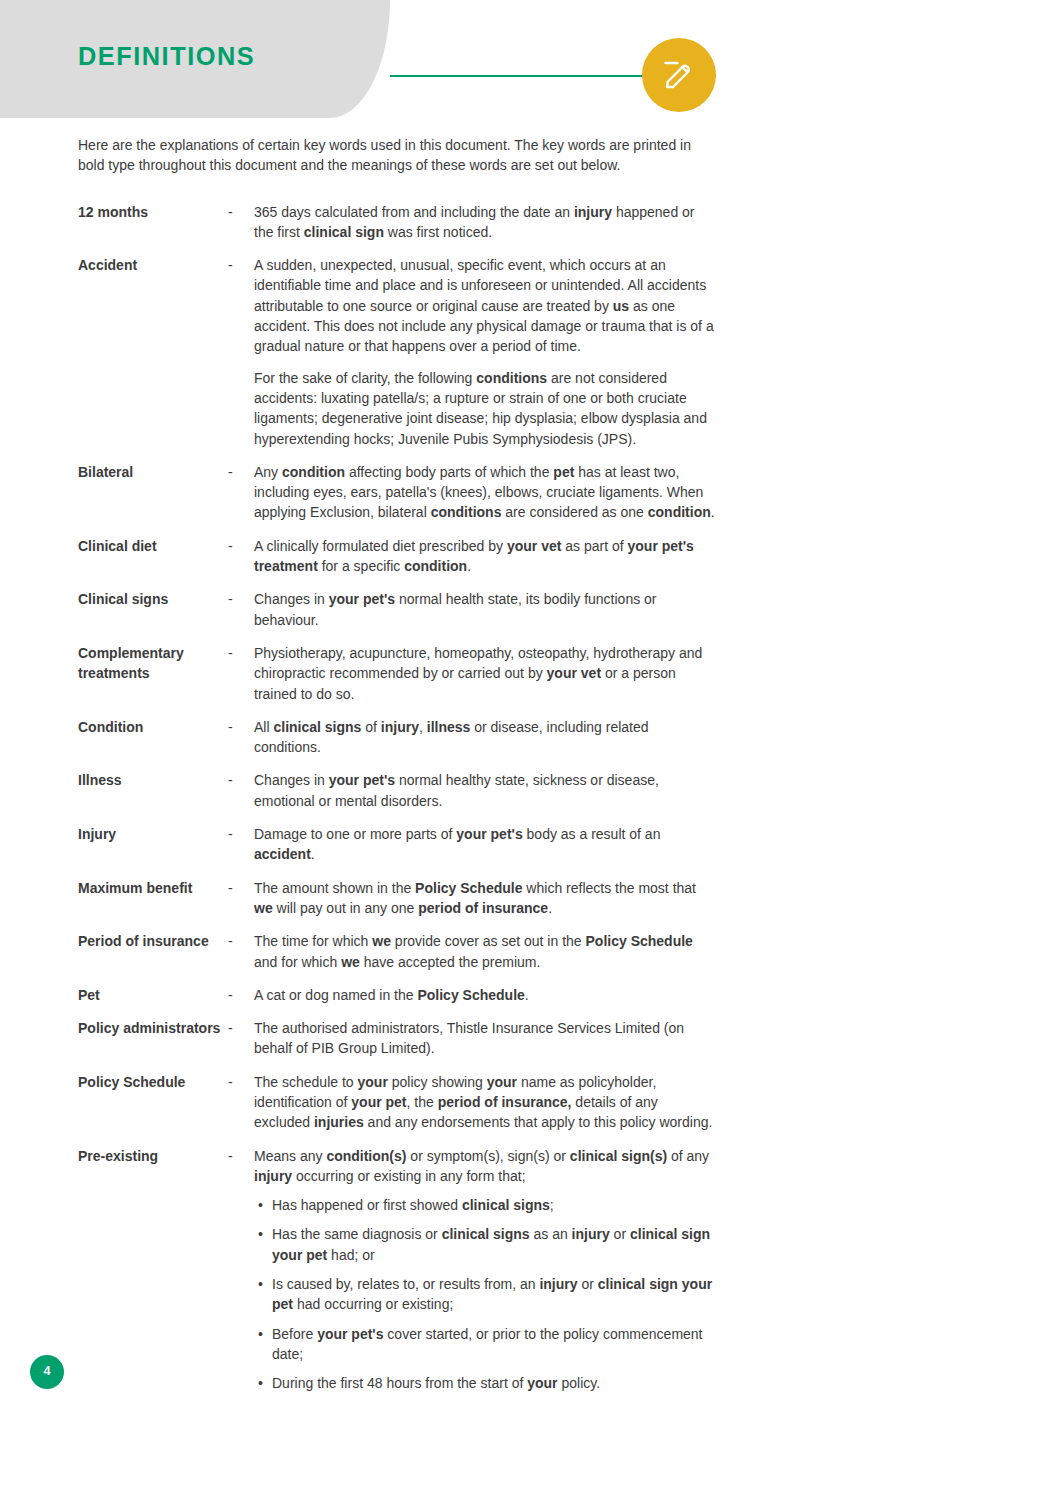DEFINITIONS
Here are the explanations of certain key words used in this document. The key words are printed in bold type throughout this document and the meanings of these words are set out below.
| 12 months | - | 365 days calculated from and including the date an injury happened or the first clinical sign was first noticed. |
| Accident | - | A sudden, unexpected, unusual, specific event, which occurs at an identifiable time and place and is unforeseen or unintended. All accidents attributable to one source or original cause are treated by us as one accident. This does not include any physical damage or trauma that is of a gradual nature or that happens over a period of time. For the sake of clarity, the following conditions are not considered accidents: luxating patella/s; a rupture or strain of one or both cruciate ligaments; degenerative joint disease; hip dysplasia; elbow dysplasia and hyperextending hocks; Juvenile Pubis Symphysiodesis (JPS). |
| Bilateral | - | Any condition affecting body parts of which the pet has at least two, including eyes, ears, patella's (knees), elbows, cruciate ligaments. When applying Exclusion, bilateral conditions are considered as one condition . |
| Clinical diet | - | A clinically formulated diet prescribed by your vet as part of your pet's treatment for a specific condition . |
| Clinical signs | - | Changes in your pet's normal health state, its bodily functions or behaviour. |
| Complementary treatments | - | Physiotherapy, acupuncture, homeopathy, osteopathy, hydrotherapy and chiropractic recommended by or carried out by your vet or a person trained to do so. |
| Condition | - | All clinical signs of injury , illness or disease, including related conditions. |
| Illness | - | Changes in your pet's normal healthy state, sickness or disease, emotional or mental disorders. |
| Injury | - | Damage to one or more parts of your pet's body as a result of an accident . |
| Maximum benefit | - | The amount shown in the Policy Schedule which reflects the most that we will pay out in any one period of insurance . |
| Period of insurance | - | The time for which we provide cover as set out in the Policy Schedule and for which we have accepted the premium. |
| Pet | - | A cat or dog named in the Policy Schedule . |
| Policy administrators | - | The authorised administrators, Thistle Insurance Services Limited (on behalf of PIB Group Limited). |
| Policy Schedule | - | The schedule to your policy showing your name as policyholder, identification of your pet , the period of insurance, details of any excluded injuries and any endorsements that apply to this policy wording. |
| Pre-existing | - | Means any condition(s) or symptom(s), sign(s) or clinical sign(s) of any injury occurring or existing in any form that; Has happened or first showed clinical signs ; Has the same diagnosis or clinical signs as an injury or clinical sign your pet had; or Is caused by, relates to, or results from, an injury or clinical sign your pet had occurring or existing; Before your pet's cover started, or prior to the policy commencement date; During the first 48 hours from the start of your policy. |
4